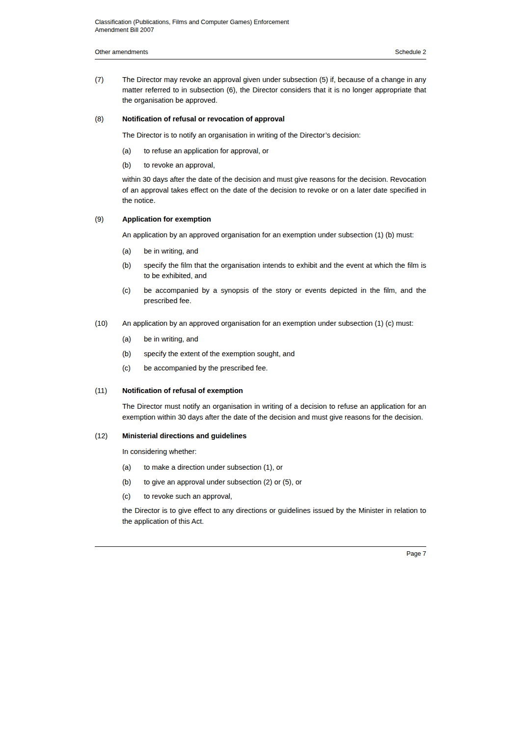Classification (Publications, Films and Computer Games) Enforcement
Amendment Bill 2007
Other amendments
Schedule 2
(7)
The Director may revoke an approval given under subsection (5) if, because of a change in any matter referred to in subsection (6), the Director considers that it is no longer appropriate that the organisation be approved.
(8)
Notification of refusal or revocation of approval
The Director is to notify an organisation in writing of the Director’s decision:
(a) to refuse an application for approval, or
(b) to revoke an approval,
within 30 days after the date of the decision and must give reasons for the decision. Revocation of an approval takes effect on the date of the decision to revoke or on a later date specified in the notice.
(9)
Application for exemption
An application by an approved organisation for an exemption under subsection (1) (b) must:
(a) be in writing, and
(b) specify the film that the organisation intends to exhibit and the event at which the film is to be exhibited, and
(c) be accompanied by a synopsis of the story or events depicted in the film, and the prescribed fee.
(10)
An application by an approved organisation for an exemption under subsection (1) (c) must:
(a) be in writing, and
(b) specify the extent of the exemption sought, and
(c) be accompanied by the prescribed fee.
(11)
Notification of refusal of exemption
The Director must notify an organisation in writing of a decision to refuse an application for an exemption within 30 days after the date of the decision and must give reasons for the decision.
(12)
Ministerial directions and guidelines
In considering whether:
(a) to make a direction under subsection (1), or
(b) to give an approval under subsection (2) or (5), or
(c) to revoke such an approval,
the Director is to give effect to any directions or guidelines issued by the Minister in relation to the application of this Act.
Page 7